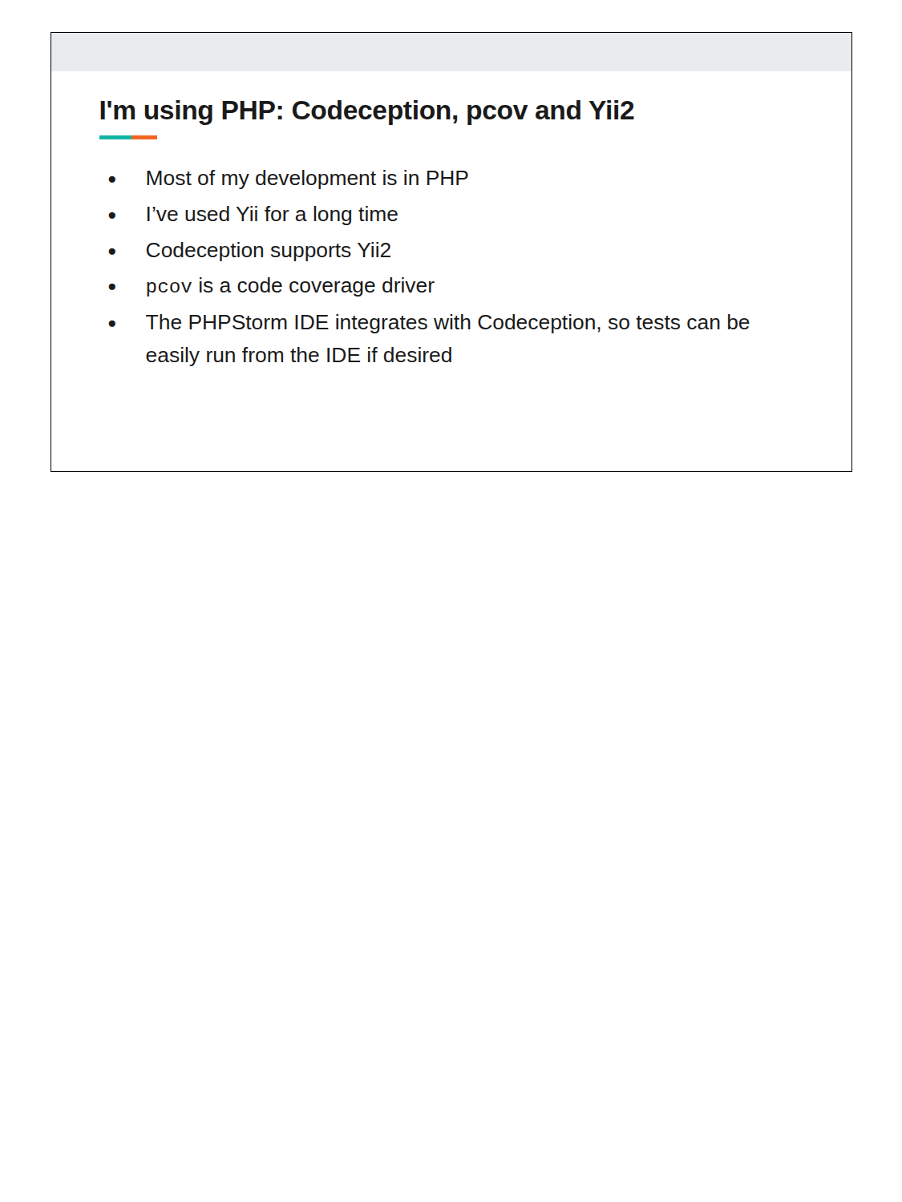I'm using PHP: Codeception, pcov and Yii2
Most of my development is in PHP
I’ve used Yii for a long time
Codeception supports Yii2
pcov is a code coverage driver
The PHPStorm IDE integrates with Codeception, so tests can be easily run from the IDE if desired